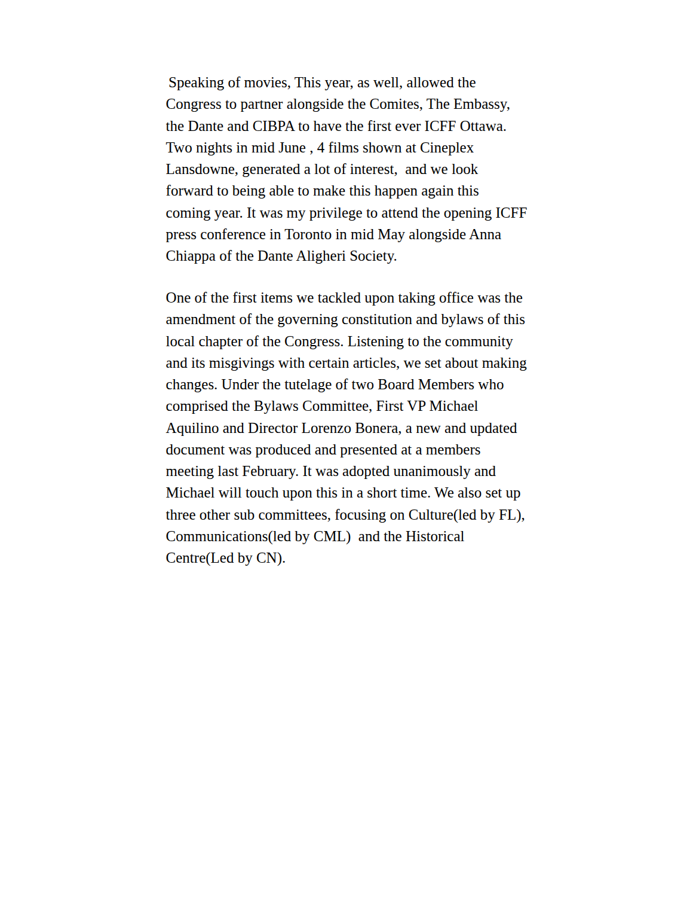Speaking of movies, This year, as well, allowed the Congress to partner alongside the Comites, The Embassy, the Dante and CIBPA to have the first ever ICFF Ottawa. Two nights in mid June , 4 films shown at Cineplex Lansdowne, generated a lot of interest, and we look forward to being able to make this happen again this coming year. It was my privilege to attend the opening ICFF press conference in Toronto in mid May alongside Anna Chiappa of the Dante Aligheri Society.
One of the first items we tackled upon taking office was the amendment of the governing constitution and bylaws of this local chapter of the Congress. Listening to the community and its misgivings with certain articles, we set about making changes. Under the tutelage of two Board Members who comprised the Bylaws Committee, First VP Michael Aquilino and Director Lorenzo Bonera, a new and updated document was produced and presented at a members meeting last February. It was adopted unanimously and Michael will touch upon this in a short time. We also set up three other sub committees, focusing on Culture(led by FL), Communications(led by CML) and the Historical Centre(Led by CN).